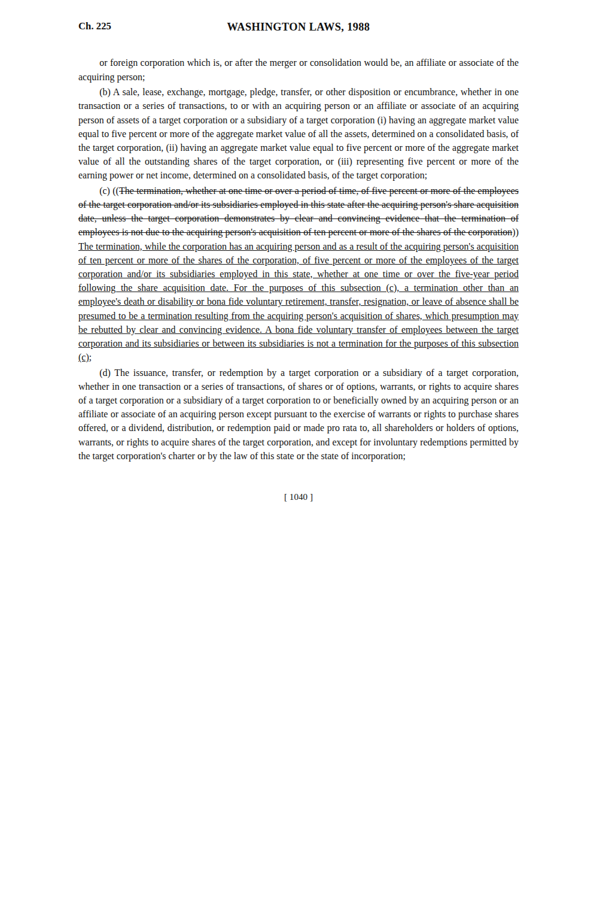Ch. 225
WASHINGTON LAWS, 1988
or foreign corporation which is, or after the merger or consolidation would be, an affiliate or associate of the acquiring person;
(b) A sale, lease, exchange, mortgage, pledge, transfer, or other disposition or encumbrance, whether in one transaction or a series of transactions, to or with an acquiring person or an affiliate or associate of an acquiring person of assets of a target corporation or a subsidiary of a target corporation (i) having an aggregate market value equal to five percent or more of the aggregate market value of all the assets, determined on a consolidated basis, of the target corporation, (ii) having an aggregate market value equal to five percent or more of the aggregate market value of all the outstanding shares of the target corporation, or (iii) representing five percent or more of the earning power or net income, determined on a consolidated basis, of the target corporation;
(c) ((The termination, whether at one time or over a period of time, of five percent or more of the employees of the target corporation and/or its subsidiaries employed in this state after the acquiring person's share acquisition date, unless the target corporation demonstrates by clear and convincing evidence that the termination of employees is not due to the acquiring person's acquisition of ten percent or more of the shares of the corporation)) The termination, while the corporation has an acquiring person and as a result of the acquiring person's acquisition of ten percent or more of the shares of the corporation, of five percent or more of the employees of the target corporation and/or its subsidiaries employed in this state, whether at one time or over the five-year period following the share acquisition date. For the purposes of this subsection (c), a termination other than an employee's death or disability or bona fide voluntary retirement, transfer, resignation, or leave of absence shall be presumed to be a termination resulting from the acquiring person's acquisition of shares, which presumption may be rebutted by clear and convincing evidence. A bona fide voluntary transfer of employees between the target corporation and its subsidiaries or between its subsidiaries is not a termination for the purposes of this subsection (c);
(d) The issuance, transfer, or redemption by a target corporation or a subsidiary of a target corporation, whether in one transaction or a series of transactions, of shares or of options, warrants, or rights to acquire shares of a target corporation or a subsidiary of a target corporation to or beneficially owned by an acquiring person or an affiliate or associate of an acquiring person except pursuant to the exercise of warrants or rights to purchase shares offered, or a dividend, distribution, or redemption paid or made pro rata to, all shareholders or holders of options, warrants, or rights to acquire shares of the target corporation, and except for involuntary redemptions permitted by the target corporation's charter or by the law of this state or the state of incorporation;
[ 1040 ]